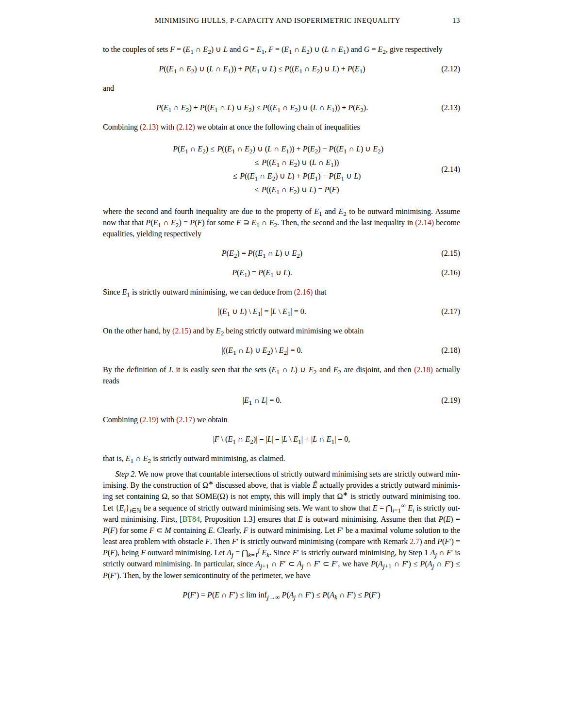MINIMISING HULLS, P-CAPACITY AND ISOPERIMETRIC INEQUALITY 13
to the couples of sets F = (E1 ∩ E2) ∪ L and G = E1, F = (E1 ∩ E2) ∪ (L ∩ E1) and G = E2, give respectively
P((E1 ∩ E2) ∪ (L ∩ E1)) + P(E1 ∪ L) ≤ P((E1 ∩ E2) ∪ L) + P(E1)
(2.12)
and
P(E1 ∩ E2) + P((E1 ∩ L) ∪ E2) ≤ P((E1 ∩ E2) ∪ (L ∩ E1)) + P(E2).
(2.13)
Combining (2.13) with (2.12) we obtain at once the following chain of inequalities
P(E1 ∩ E2) ≤ P((E1 ∩ E2) ∪ (L ∩ E1)) + P(E2) − P((E1 ∩ L) ∪ E2)
≤ P((E1 ∩ E2) ∪ (L ∩ E1))
≤ P((E1 ∩ E2) ∪ L) + P(E1) − P(E1 ∪ L)
≤ P((E1 ∩ E2) ∪ L) = P(F)
(2.14)
where the second and fourth inequality are due to the property of E1 and E2 to be outward minimising. Assume now that that P(E1 ∩ E2) = P(F) for some F ⊇ E1 ∩ E2. Then, the second and the last inequality in (2.14) become equalities, yielding respectively
P(E2) = P((E1 ∩ L) ∪ E2)
(2.15)
P(E1) = P(E1 ∪ L).
(2.16)
Since E1 is strictly outward minimising, we can deduce from (2.16) that
|(E1 ∪ L) \ E1| = |L \ E1| = 0.
(2.17)
On the other hand, by (2.15) and by E2 being strictly outward minimising we obtain
|((E1 ∩ L) ∪ E2) \ E2| = 0.
(2.18)
By the definition of L it is easily seen that the sets (E1 ∩ L) ∪ E2 and E2 are disjoint, and then (2.18) actually reads
|E1 ∩ L| = 0.
(2.19)
Combining (2.19) with (2.17) we obtain
|F \ (E1 ∩ E2)| = |L| = |L \ E1| + |L ∩ E1| = 0,
that is, E1 ∩ E2 is strictly outward minimising, as claimed.
Step 2. We now prove that countable intersections of strictly outward minimising sets are strictly outward minimising. By the construction of Ω∗ discussed above, that is viable Ê actually provides a strictly outward minimising set containing Ω, so that SOME(Ω) is not empty, this will imply that Ω∗ is strictly outward minimising too. Let {Ei}i∈ℕ be a sequence of strictly outward minimising sets. We want to show that E = ⋂i=1∞ Ei is strictly outward minimising. First, [BT84, Proposition 1.3] ensures that E is outward minimising. Assume then that P(E) = P(F) for some F ⊂ M containing E. Clearly, F is outward minimising. Let F′ be a maximal volume solution to the least area problem with obstacle F. Then F′ is strictly outward minimising (compare with Remark 2.7) and P(F′) = P(F), being F outward minimising. Let Aj = ⋂k=1j Ek. Since F′ is strictly outward minimising, by Step 1 Aj ∩ F′ is strictly outward minimising. In particular, since Aj+1 ∩ F′ ⊂ Aj ∩ F′ ⊂ F′, we have P(Aj+1 ∩ F′) ≤ P(Aj ∩ F′) ≤ P(F′). Then, by the lower semicontinuity of the perimeter, we have
P(F′) = P(E ∩ F′) ≤ lim infj→∞ P(Aj ∩ F′) ≤ P(Ak ∩ F′) ≤ P(F′)